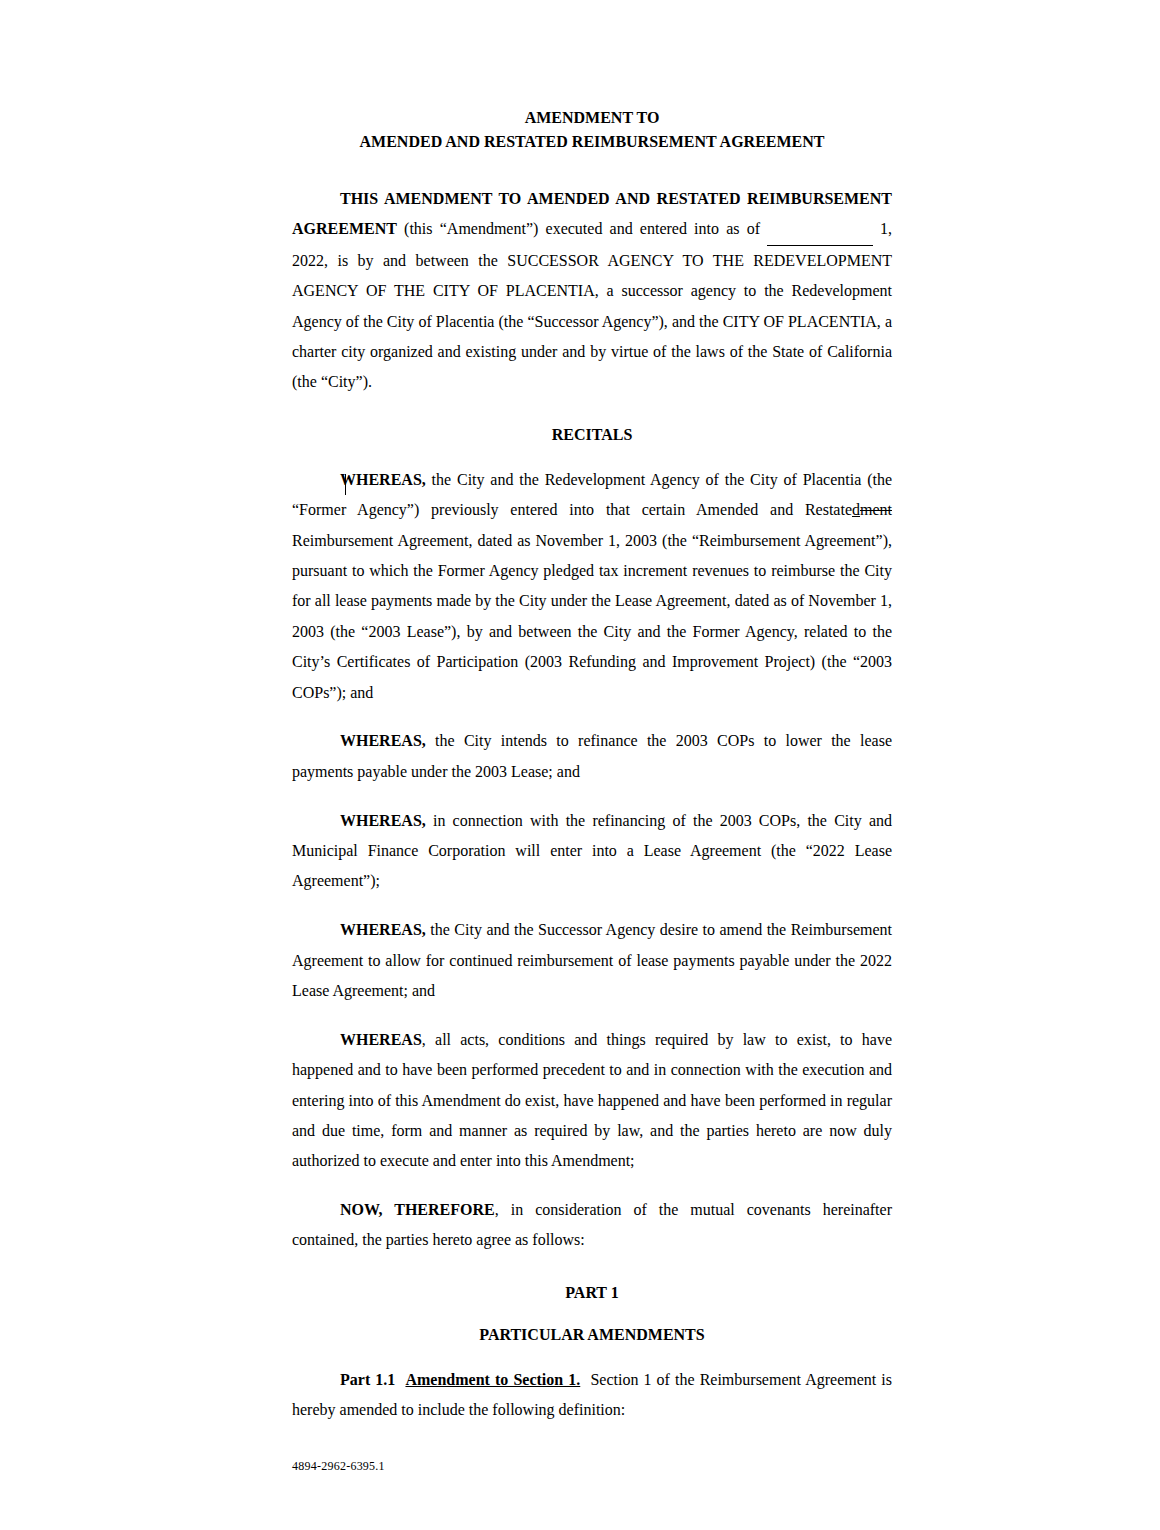Amendment to
Amended and Restated Reimbursement Agreement
THIS AMENDMENT TO AMENDED AND RESTATED REIMBURSEMENT AGREEMENT (this “Amendment”) executed and entered into as of 1, 2022, is by and between the SUCCESSOR AGENCY TO THE REDEVELOPMENT AGENCY OF THE CITY OF PLACENTIA, a successor agency to the Redevelopment Agency of the City of Placentia (the “Successor Agency”), and the CITY OF PLACENTIA, a charter city organized and existing under and by virtue of the laws of the State of California (the “City”).
Recitals
WHEREAS, the City and the Redevelopment Agency of the City of Placentia (the “Former Agency”) previously entered into that certain Amended and Restatedment Reimbursement Agreement, dated as November 1, 2003 (the “Reimbursement Agreement”), pursuant to which the Former Agency pledged tax increment revenues to reimburse the City for all lease payments made by the City under the Lease Agreement, dated as of November 1, 2003 (the “2003 Lease”), by and between the City and the Former Agency, related to the City’s Certificates of Participation (2003 Refunding and Improvement Project) (the “2003 COPs”); and
WHEREAS, the City intends to refinance the 2003 COPs to lower the lease payments payable under the 2003 Lease; and
WHEREAS, in connection with the refinancing of the 2003 COPs, the City and Municipal Finance Corporation will enter into a Lease Agreement (the “2022 Lease Agreement”);
WHEREAS, the City and the Successor Agency desire to amend the Reimbursement Agreement to allow for continued reimbursement of lease payments payable under the 2022 Lease Agreement; and
WHEREAS, all acts, conditions and things required by law to exist, to have happened and to have been performed precedent to and in connection with the execution and entering into of this Amendment do exist, have happened and have been performed in regular and due time, form and manner as required by law, and the parties hereto are now duly authorized to execute and enter into this Amendment;
NOW, THEREFORE, in consideration of the mutual covenants hereinafter contained, the parties hereto agree as follows:
Part 1
Particular Amendments
Part 1.1 Amendment to Section 1. Section 1 of the Reimbursement Agreement is hereby amended to include the following definition:
4894-2962-6395.1